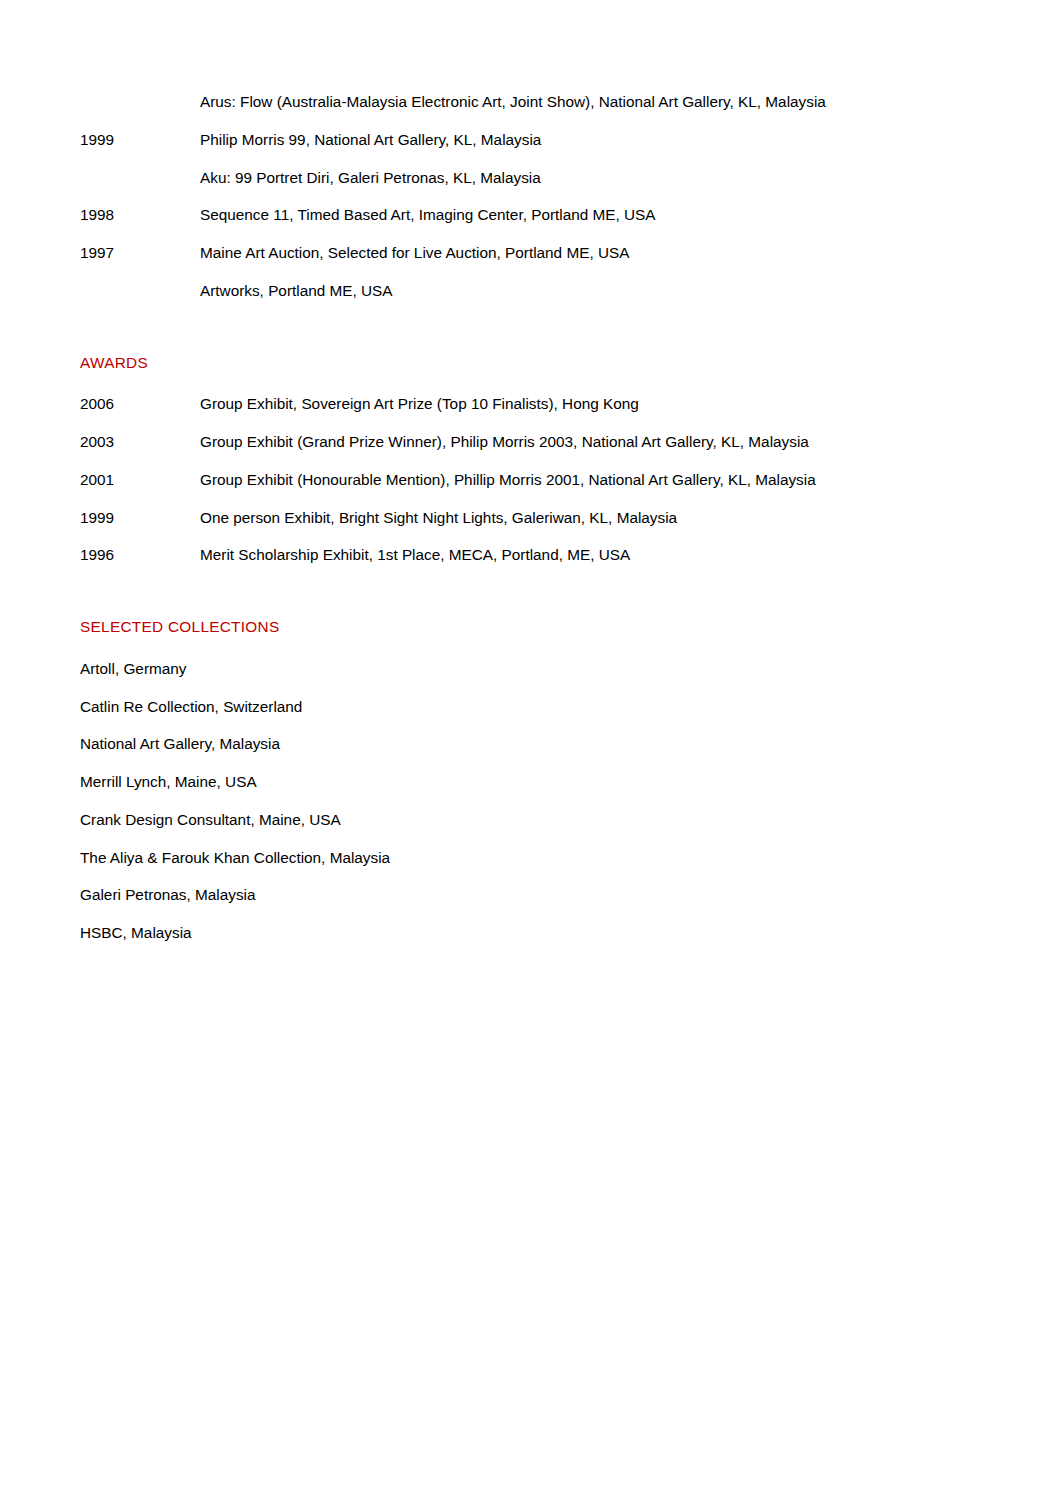| | Arus: Flow (Australia-Malaysia Electronic Art, Joint Show), National Art Gallery, KL, Malaysia |
| 1999 | Philip Morris 99, National Art Gallery, KL, Malaysia |
| | Aku: 99 Portret Diri, Galeri Petronas, KL, Malaysia |
| 1998 | Sequence 11, Timed Based Art, Imaging Center, Portland ME, USA |
| 1997 | Maine Art Auction, Selected for Live Auction, Portland ME, USA |
| | Artworks, Portland ME, USA |
AWARDS
| 2006 | Group Exhibit, Sovereign Art Prize (Top 10 Finalists), Hong Kong |
| 2003 | Group Exhibit (Grand Prize Winner), Philip Morris 2003, National Art Gallery, KL, Malaysia |
| 2001 | Group Exhibit (Honourable Mention), Phillip Morris 2001, National Art Gallery, KL, Malaysia |
| 1999 | One person Exhibit, Bright Sight Night Lights, Galeriwan, KL, Malaysia |
| 1996 | Merit Scholarship Exhibit, 1st Place, MECA, Portland, ME, USA |
SELECTED COLLECTIONS
Artoll, Germany
Catlin Re Collection, Switzerland
National Art Gallery, Malaysia
Merrill Lynch, Maine, USA
Crank Design Consultant, Maine, USA
The Aliya & Farouk Khan Collection, Malaysia
Galeri Petronas, Malaysia
HSBC, Malaysia